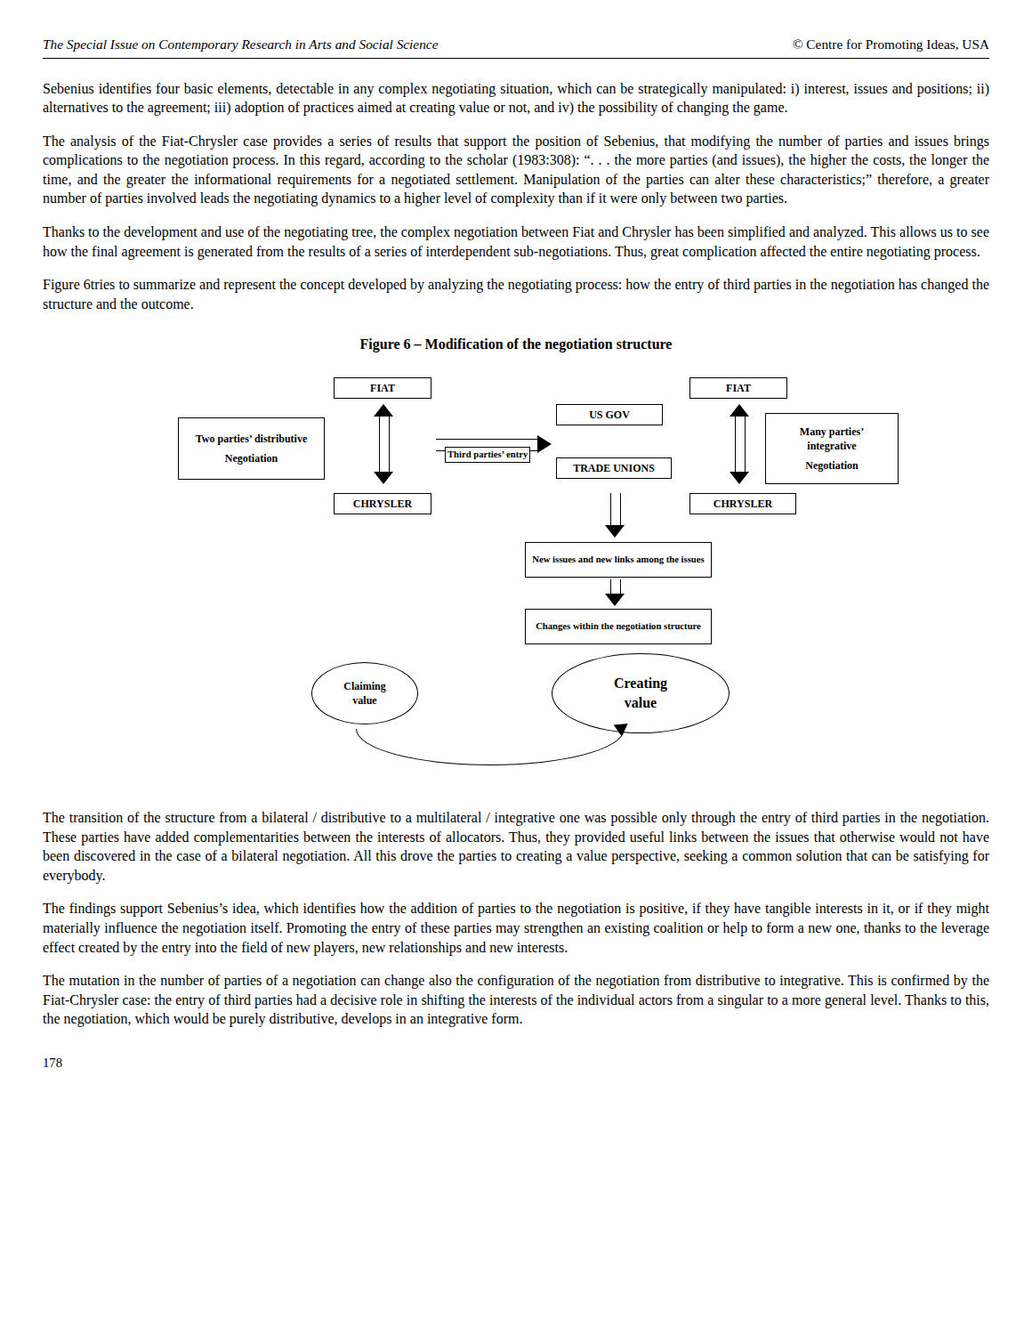The Special Issue on Contemporary Research in Arts and Social Science © Centre for Promoting Ideas, USA
Sebenius identifies four basic elements, detectable in any complex negotiating situation, which can be strategically manipulated: i) interest, issues and positions; ii) alternatives to the agreement; iii) adoption of practices aimed at creating value or not, and iv) the possibility of changing the game.
The analysis of the Fiat-Chrysler case provides a series of results that support the position of Sebenius, that modifying the number of parties and issues brings complications to the negotiation process. In this regard, according to the scholar (1983:308): “. . . the more parties (and issues), the higher the costs, the longer the time, and the greater the informational requirements for a negotiated settlement. Manipulation of the parties can alter these characteristics;” therefore, a greater number of parties involved leads the negotiating dynamics to a higher level of complexity than if it were only between two parties.
Thanks to the development and use of the negotiating tree, the complex negotiation between Fiat and Chrysler has been simplified and analyzed. This allows us to see how the final agreement is generated from the results of a series of interdependent sub-negotiations. Thus, great complication affected the entire negotiating process.
Figure 6tries to summarize and represent the concept developed by analyzing the negotiating process: how the entry of third parties in the negotiation has changed the structure and the outcome.
Figure 6 – Modification of the negotiation structure
FIAT
CHRYSLER
Two parties’ distributive
Negotiation
Third parties’ entry
US GOV
TRADE UNIONS
FIAT
CHRYSLER
Many parties’
integrative
Negotiation
New issues and new links among the issues
Changes within the negotiation structure
Claiming
value
Creating
value
The transition of the structure from a bilateral / distributive to a multilateral / integrative one was possible only through the entry of third parties in the negotiation. These parties have added complementarities between the interests of allocators. Thus, they provided useful links between the issues that otherwise would not have been discovered in the case of a bilateral negotiation. All this drove the parties to creating a value perspective, seeking a common solution that can be satisfying for everybody.
The findings support Sebenius’s idea, which identifies how the addition of parties to the negotiation is positive, if they have tangible interests in it, or if they might materially influence the negotiation itself. Promoting the entry of these parties may strengthen an existing coalition or help to form a new one, thanks to the leverage effect created by the entry into the field of new players, new relationships and new interests.
The mutation in the number of parties of a negotiation can change also the configuration of the negotiation from distributive to integrative. This is confirmed by the Fiat-Chrysler case: the entry of third parties had a decisive role in shifting the interests of the individual actors from a singular to a more general level. Thanks to this, the negotiation, which would be purely distributive, develops in an integrative form.
178